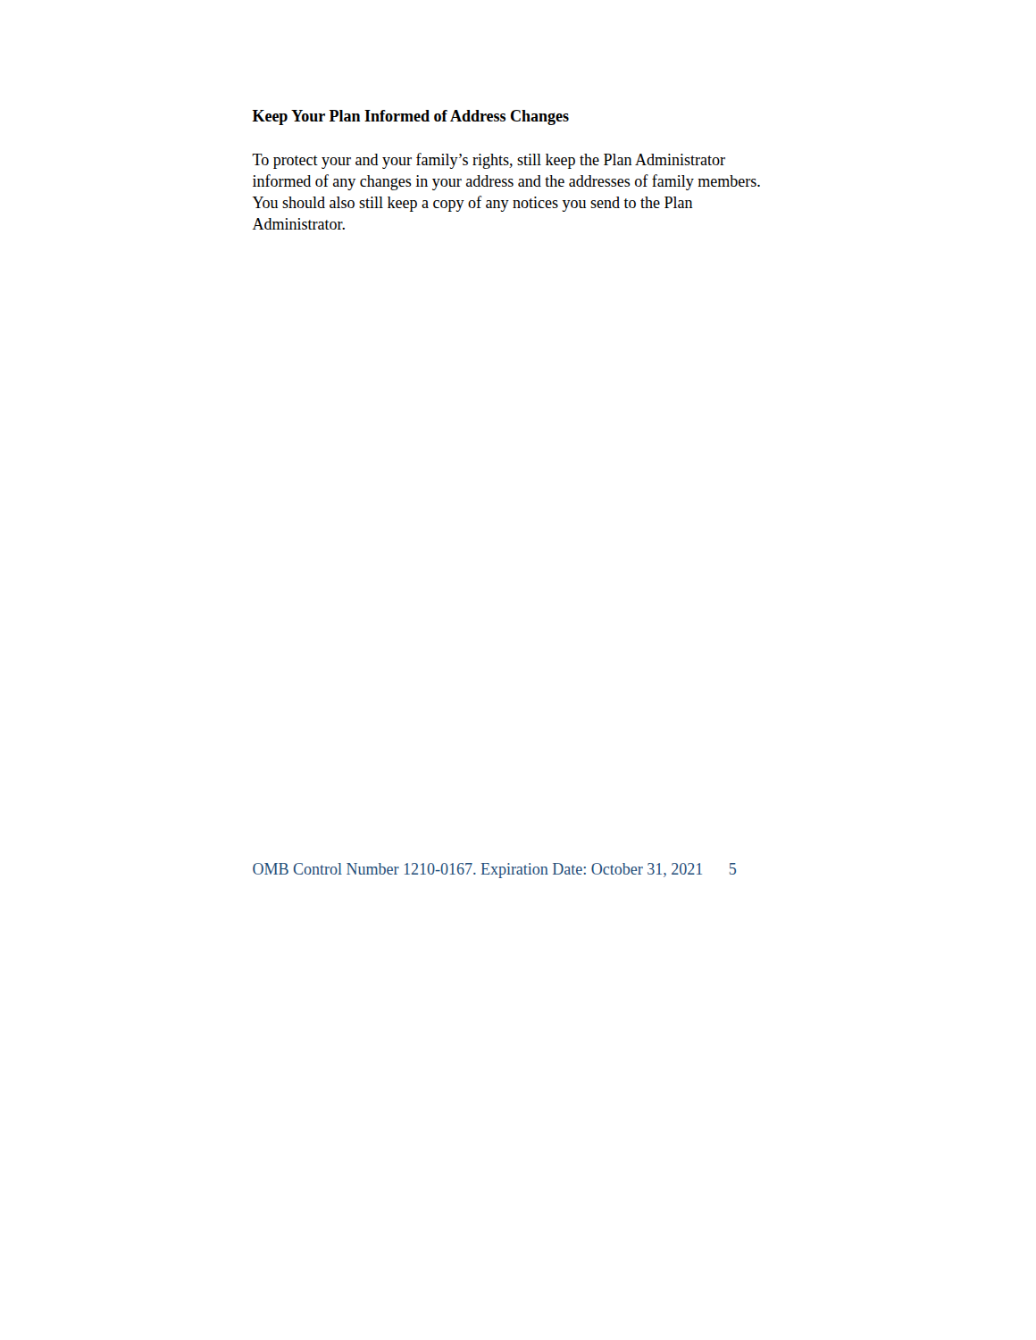Keep Your Plan Informed of Address Changes
To protect your and your family’s rights, still keep the Plan Administrator informed of any changes in your address and the addresses of family members. You should also still keep a copy of any notices you send to the Plan Administrator.
OMB Control Number 1210-0167. Expiration Date: October 31, 2021 5